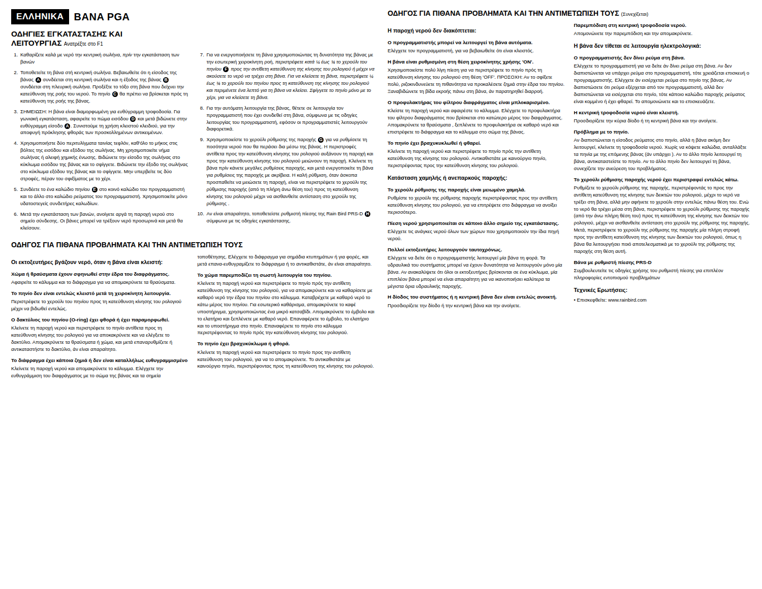ΕΛΛΗΝΙΚΑ BANA PGA
ΟΔΗΓΙΕΣ ΕΓΚΑΤΑΣΤΑΣΗΣ ΚΑΙ
ΛΕΙΤΟΥΡΓΙΑΣ Ανατρέξτε στο F1
Καθαρίζετε καλά με νερό την κεντρική σωλήνα, πρίν την εγκατάσταση των βανών
Τοποθετείτε τη βάνα στή κεντρική σωλήνα. Βεβαιωθείτε ότι η είσοδος της βάνας A συνδέεται στη κεντρική σωλήνα και η έξοδος της βάνας B συνδέεται στη πλευρική σωλήνα. Προξέξτε το τόξο στη βάνα που δείχνει την κατεύθυνση της ροής του νερού. Το πηνίο C θα πρέπει να βρίσκεται πρός τη κατεύθυνση της ροής της βάνας.
ΣΗΜΕΙΩΣΗ: Η βάνα είναι διαμορφωμένη για ευθύγραμμη τροφοδοσία. Για γωνιακή εγκατάσταση, αφαιρείτε το πώμα εισόδου D και μετά βιδώνετε στην ευθύγραμμη είσοδο A. Συνιστούμε τη χρήση κλειστού κλειδιού, για την αποφυγή πρόκλησης φθοράς των προσκολλημένων αντικειμένων.
Χρησιμοποιήστε δύο περιτυλίγματα ταινίας τεφλόν, καθ'όλο το μήκος στις βόλτες της εισόδου και εξόδου της σωλήνας. Μη χρησιμοποιείτε νήμα σωλήνας ή αλειφή χημικής ένωσης. Βιδώνετε την είσοδο της σωλήνας στο κύκλωμα εισόδου της βάνας και το σφίγγετε. Βιδώνετε την έξοδο της σωλήνας στο κύκλωμα εξόδου της βάνας και το σφίγγετε. Μην υπερβείτε τις δύο στροφές, πέραν του σφιξίματος με το χέρι.
Συνδέετε το ένα καλώδιο πηνίου E στο κοινό καλώδιο του προγραμματιστή και το άλλο στο καλώδιο ρεύματος του προγραμματιστή. Χρησιμοποιείτε μόνο υδατοστεγείς συνδετήρες καλωδίων.
Μετά την εγκατάσταση των βανών, ανοίγετε αργά τη παροχή νερού στο σημείο σύνδεσης. Οι βάνες μπορεί να τρέξουν νερό προσωρινά και μετά θα κλείσουν.
Για να ενεργοποιήσετε τη βάνα χρησιμοποιώντας τη δυνατότητα της βάνας με την εσωτερική χειροκίνητη ροή, περιστρέφετε κατά ¼ έως ¾ το χερούλι του πηνίου F προς την αντίθετη κατεύθυνση της κίνησης του ρολογιού ή μέχρι να ακούσετε το νερό να τρέχει στη βάνα. Για να κλείσετε τη βάνα, περιστρέφετε ¼ έως ¾ το χερούλι του πηνίου προς τη κατεύθυνση της κίνησης του ρολογιού και περιμένετε ένα λεπτό για τη βάνα να κλείσει. Σφίγγετε το πηνίο μόνο με το χέρι, για να κλείσετε τη βάνα.
Για την αυτόματη λειτουργία της βάνας, θέτετε σε λειτουργία τον προγραμματιστή που έχει συνδεθεί στη βάνα, σύμφωνα με τις οδηγίες λειτουργίας του προγραμματιστή, εφόσον οι προγραμματιστές λειτουργούν διαφορετικά.
Χρησιμοποιείστε το χερούλι ρύθμισης της παροχής G για να ρυθμίσετε τη ποσότητα νερού που θα περάσει δια μέσω της βάνας. Η περιστροφές αντίθετα προς την κατεύθυνση κίνησης του ρολογιού αυξάνουν τη παροχή και προς την κατεύθυνση κίνησης του ρολογιού μειώνουν τη παροχή. Κλείνετε τη βάνα πρίν κάνετε μεγάλες ρυθμίσεις παροχής, και μετά ενεργοποιείτε τη βάνα για ρυθμίσεις της παροχής με ακρίβεια. Η καλή ρύθμιση, όταν άσκοπα προσπαθείτε να μειώσετε τη παροχή, είναι να περιστρέψετε το χερούλι της ρύθμισης παροχής (από τη πλήρη άνω θέση του) προς τη κατεύθυνση κίνησης του ρολογιού μέχρι να αισθανθείτε αντίσταση στο χερούλι της ρύθμισης .
Αν είναι απαραίτητο, τοποθετείστε ρυθμιστή πίεσης της Rain Bird PRS-D H σύμφωνα με τις οδηγίες εγκατάστασης.
ΟΔΗΓΟΣ ΓΙΑ ΠΙΘΑΝΑ ΠΡΟΒΛΗΜΑΤΑ ΚΑΙ ΤΗΝ ΑΝΤΙΜΕΤΩΠΙΣΗ ΤΟΥΣ
Οι εκτοξευτήρες βγάζουν νερό, όταν η βάνα είναι κλειστή:
Χώμα ή θραύσματα έχουν σφηνωθεί στην έδρα του διαφράγματος.
Αφαιρείτε το κάλυμμα και το διάφραγμα για να απομακρύνετε τα θραύσματα.
Το πηνίο δεν είναι εντελώς κλειστό μετά τη χειροκίνητη λειτουργία.
Περιστρέφετε το χερούλι του πηνίου προς τη κατεύθυνση κίνησης του ρολογιού μέχρι να βιδωθεί εντελώς.
Ο δακτύλιος του πηνίου (O-ring) έχει φθορά ή έχει παραμορφωθεί.
Κλείνετε τη παροχή νερού και περιστρέφετε το πηνίο αντίθετα προς τη κατεύθυνση κίνησης του ρολογιού για να αποκακρύνετε και να ελέγξετε το δακτύλιο. Απομακρύνετε τα θραύσματα ή χώμα, και μετά επαναρυθμίζετε ή αντικαταστήστε το δακτύλιο, άν είναι απαραίτητο.
Το διάφραγμα έχει κάποια ζημιά ή δεν είναι καταλλήλως ευθυγραμμισμένο
Κλείνετε τη παροχή νερού και απομακρύνετε το κάλυμμα. Ελέγχετε την ευθυγράμμιση του διαφράγματος με το σώμα της βάνας και τα σημεία τοποθέτησης. Ελέγχετε το διάφραγμα για σημάδια κτυπημάτων ή για φορές, και μετά επανα-ευθυγραμίζετε το διάφραγμα ή το αντικαθιστάτε, άν είναι απαραίτητο.
Το χώμα παρεμποδίζει τη σωστή λειτουργία του πηνίου.
Κλείνετε τη παροχή νερού και περιστρέφετε το πηνίο πρός την αντίθετη κατεύθυνση της κίνησης του ρολογιού, για να απομακρύνετε και να καθαρίσετε με καθαρό νερό την έδρα του πηνίου στο κάλυμμα. Καταβρέχετε με καθαρό νερό το κάτω μέρος του πηνίου. Για εσωτερικό καθάρισμα, απομακρύνετε το καφέ υποστήριγμα, χρησιμοποιώντας ένα μικρό κατσαβίδι. Απομακρύνετε το έμβολο και το ελατήριο και ξεπλένετε με καθαρό νερό. Επαναφέρετε το έμβολο, το ελατήριο και το υποστήριγμα στο πηνίο. Επαναφέρετε το πηνίο στο κάλυμμα περιστρέφοντας το πηνίο πρός την κατεύθυνση κίνησης του ρολογιού.
Το πηνίο έχει βραχυκύκλωμα ή φθορά.
Κλείνετε τη παροχή νερού και περιστρέφετε το πηνίο προς την αντίθετη κατεύθυνση του ρολογιού, για να το απομακρύνετε. Το αντικαθιστάτε με καινούργιο πηνίο, περιστρέφοντας προς τη κατεύθυνση της κίνησης του ρολογιού.
ΟΔΗΓΟΣ ΓΙΑ ΠΙΘΑΝΑ ΠΡΟΒΛΗΜΑΤΑ ΚΑΙ ΤΗΝ ΑΝΤΙΜΕΤΩΠΙΣΗ ΤΟΥΣ (Συνεχίζεται)
Η παροχή νερού δεν διακόπτεται:
Ο προγραμματιστής μπορεί να λειτουργεί τη βάνα αυτόματα.
Ελέγχετε τον προγραμματιστή, για να βεβαιωθείτε ότι είναι κλειστός.
Η βάνα είναι ρυθμισμένη στη θέση χειροκίνητης χρήσης 'ΟΝ'.
Χρησιμοποιείστε πολύ λίγη πίεση για να περιστρέψετε το πηνίο πρός τη κατεύθυνση κίνησης του ρολογιού στη θέση 'OFF'. ΠΡΟΣΟΧΗ: Αν το σφίξετε πολύ, ριζοκινδυνεύετε τη πιθανότητα να προκαλέσετε ζημιά στην έδρα του πηνίου. Ξαναβιδώνετε τη βίδα εκροής πάνω στη βάνα, άν παρατηρηθεί διαρροή.
Ο προφυλακτήρας του φίλτρου διαφράγματος είναι μπλοκαρισμένο.
Κλείστε τη παροχή νερού και αφαιρέστε το κάλυμμα. Ελέγχετε το προφυλακτήρα του φίλτρου διαφράγματος που βρίσκεται στο κατώτερο μέρος του διαφράγματος. Απομακρύνετε τα θραύσματα , ξεπλένετε το προφυλακτήρα σε καθαρό νερό και επιστρέφετε το διάφραγμα και το κάλυμμα στο σώμα της βάνας.
Το πηνίο έχει βραχυκυκλωθεί ή φθαρεί.
Κλείνετε τη παροχή νερού και περιστρέφετε το πηνίο πρός την αντίθετη κατεύθυνση της κίνησης του ρολογιού. Αντικαθιστάτε με καινούργιο πηνίο, περιστρέφοντας προς την κατεύθυνση κίνησης του ρολογιού.
Κατάσταση χαμηλής ή ανεπαρκούς παροχής:
Το χερούλι ρύθμισης της παροχής είναι μειωμένο χαμηλά.
Ρυθμίστε το χερούλι της ρύθμισης παροχής περιστρέφοντας προς την αντίθετη κατεύθυνση κίνησης του ρολογιού, για να επιτρέψετε στο διάφραγμα να ανοίξει περισσότερο.
Πίεση νερού χρησιμοποιείται σε κάποιο άλλο σημείο της εγκατάστασης.
Ελέγχετε τις ανάγκες νερού όλων των χώρων που χρησιμοποιούν την ίδια πηγή νερού.
Πολλοί εκτοξευτήρες λειτουργούν ταυτοχρόνως.
Ελέγχετε να δείτε ότι ο προγραμματιστής λειτουργεί μία βάνα τη φορά. Τα υδραυλικά του συστήματος μπορεί να έχουν δυνατότητα να λειτουργούν μόνο μία βάνα. Αν ανακαλύψετε ότι όλοι οι εκτοξευτήρες βρίσκονται σε ένα κύκλωμα, μία επιπλέον βάνα μπορεί να είναι απαραίτητη για να ικανοποιήσει καλύτερα τα μέγιστα όρια υδραυλικής παροχής.
Η δίοδος του συστήματος ή η κεντρική βάνα δεν είναι εντελώς ανοικτή.
Προσδιορίζετε την δίοδο ή την κεντρική βάνα και την ανοίγετε.
Παρεμπόδιση στη κεντρική τροφοδοσία νερού.
Απομονώνετε την παρεμπόδιση και την απομακρύνετε.
Η βάνα δεν τίθεται σε λειτουργία ηλεκτρολογικά:
Ο προγραμματιστής δεν δίνει ρεύμα στη βάνα.
Ελέγχετε το προγραμματιστή για να δείτε άν δίνει ρεύμα στη βάνα. Αν δεν διαπιστώνεται να υπάρχει ρεύμα στο προγραμματιστή, τότε χρειάζεται επισκευή ο προγραμματιστής. Ελέγχετε άν εισέρχεται ρεύμα στο πηνίο της βάνας. Αν διαπιστώσετε ότι ρεύμα εξέρχεται από τον προγραμματιστή, αλλά δεν διαπιστώνεται να εισέρχεται στο πηνίο, τότε κάποιο καλώδιο παροχής ρεύματος είναι κομμένο ή έχει φθαρεί. Το απομονώνετε και το επισκευάζετε.
Η κεντρική τροφοδοσία νερού είναι κλειστή.
Προσδιορίζετε την κύρια δίοδο ή τη κεντρική βάνα και την ανοίγετε.
Πρόβλημα με το πηνίο.
Αν διαπιστώνεται η είσοδος ρεύματος στο πηνίο, αλλά η βάνα ακόμη δεν λειτουργεί, κλείνετε τη τροφοδοσία νερού. Χωρίς να κόψετε καλώδια, ανταλλάξτε τα πηνία με της επόμενης βάνας (άν υπάρχει ). Αν το άλλο πηνίο λειτουργεί τη βάνα, αντικαταστείστε το πηνίο. Αν το άλλο πηνίο δεν λειτουργεί τη βάνα, συνεχίζετε την ανεύρεση του προβλήματος.
Το χερούλι ρύθμισης παροχής νερού έχει περιστραφεί εντελώς κάτω.
Ρυθμίζετε το χερούλι ρύθμισης της παροχής, περιστρέφοντάς το προς την αντίθετη κατεύθυνση της κίνησης των δεικτών του ρολογιού, μέχρι το νερό να τρέξει στη βάνα, αλλά μην αφήνετε το χερούλι στην εντελώς πάνω θέση του. Ενώ το νερό θα τρέχει μέσα στη βάνα, περιστρέφετε το χερούλι ρύθμισης της παροχής (από την άνω πλήρη θέση του) προς τη κατεύθυνση της κίνησης των δεικτών του ρολογιού, μέχρι να αισθανθείτε αντίσταση στο χερούλι της ρύθμισης της παροχής. Μετά, περιστρέφετε το χερούλι της ρύθμισης της παροχής μία πλήρη στροφή προς την αντίθετη κατεύθυνση της κίνησης των δεικτών του ρολογιού, όπως η βάνα θα λειτουργήσει ποιό αποτελεσματικά με το χερούλι της ρύθμισης της παροχής στη θέση αυτή.
Βάνα με ρυθμιστή πίεσης PRS-D
Συμβουλευτείτε τις οδηγίες χρήσης του ρυθμιστή πίεσης για επιπλέον πληροφορίες εντοπισμού προβλημάτων
Τεχνικές Ερωτήσεις:
Επισκεφθείτε: www.rainbird.com